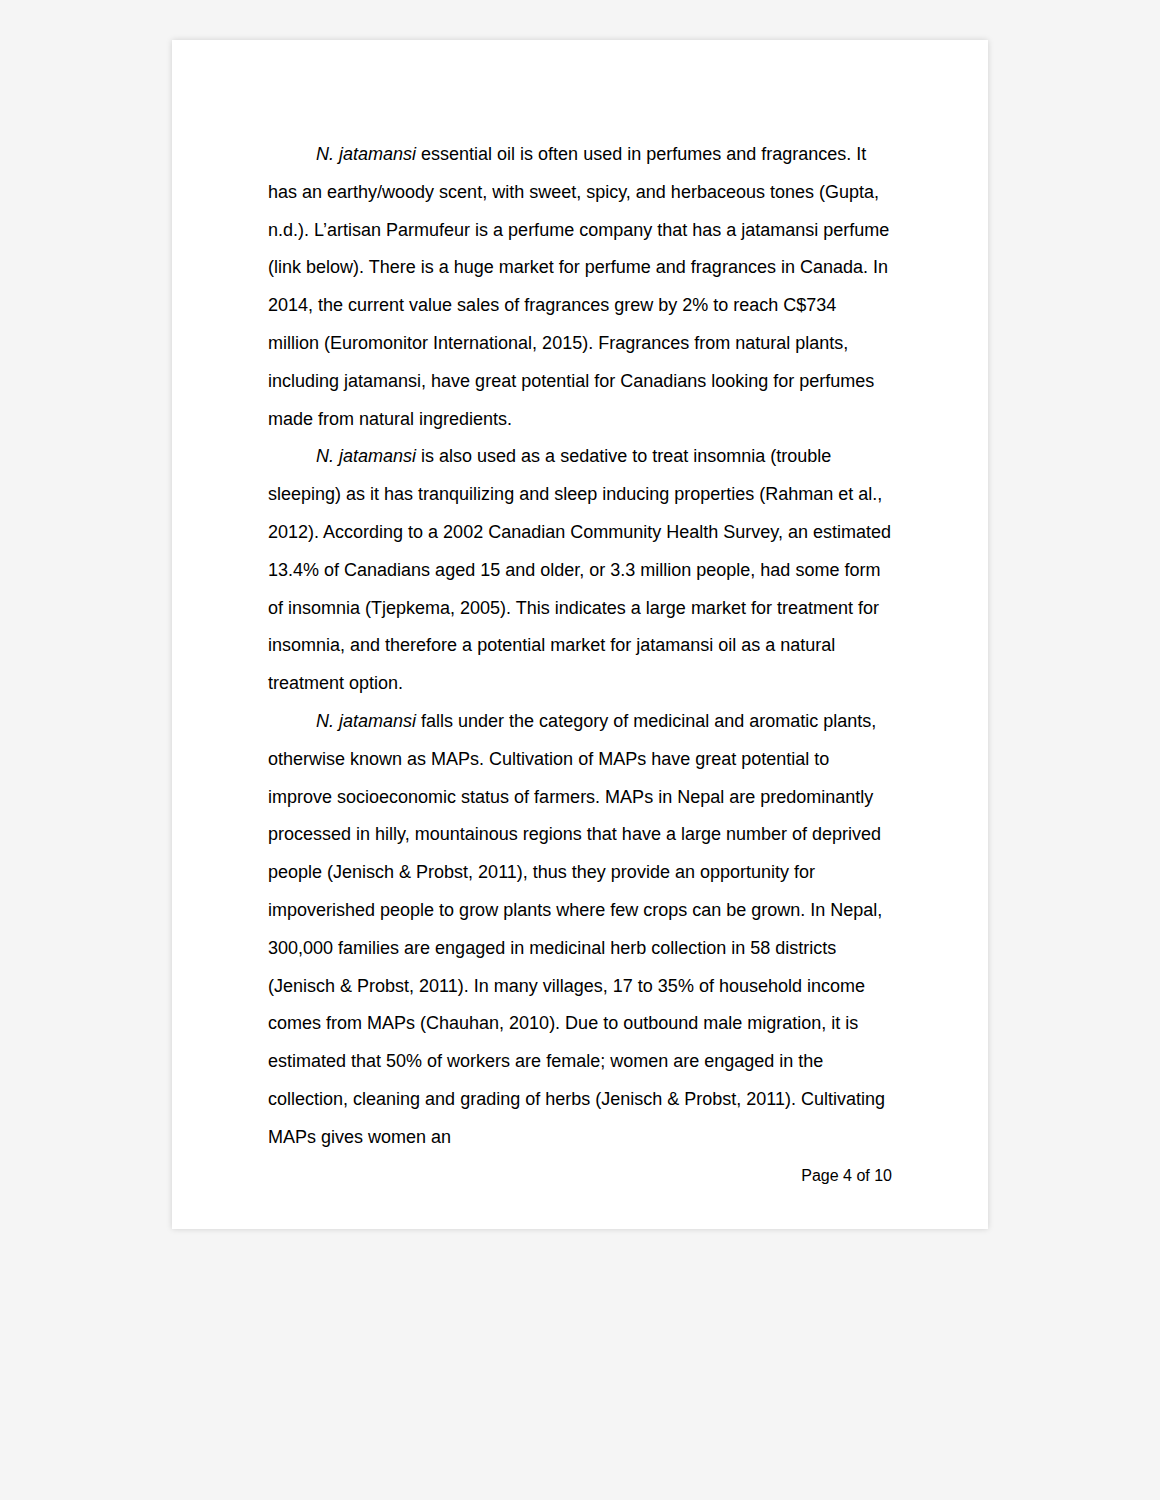N. jatamansi essential oil is often used in perfumes and fragrances. It has an earthy/woody scent, with sweet, spicy, and herbaceous tones (Gupta, n.d.). L’artisan Parmufeur is a perfume company that has a jatamansi perfume (link below). There is a huge market for perfume and fragrances in Canada. In 2014, the current value sales of fragrances grew by 2% to reach C$734 million (Euromonitor International, 2015). Fragrances from natural plants, including jatamansi, have great potential for Canadians looking for perfumes made from natural ingredients.
N. jatamansi is also used as a sedative to treat insomnia (trouble sleeping) as it has tranquilizing and sleep inducing properties (Rahman et al., 2012). According to a 2002 Canadian Community Health Survey, an estimated 13.4% of Canadians aged 15 and older, or 3.3 million people, had some form of insomnia (Tjepkema, 2005). This indicates a large market for treatment for insomnia, and therefore a potential market for jatamansi oil as a natural treatment option.
N. jatamansi falls under the category of medicinal and aromatic plants, otherwise known as MAPs. Cultivation of MAPs have great potential to improve socioeconomic status of farmers. MAPs in Nepal are predominantly processed in hilly, mountainous regions that have a large number of deprived people (Jenisch & Probst, 2011), thus they provide an opportunity for impoverished people to grow plants where few crops can be grown. In Nepal, 300,000 families are engaged in medicinal herb collection in 58 districts (Jenisch & Probst, 2011). In many villages, 17 to 35% of household income comes from MAPs (Chauhan, 2010). Due to outbound male migration, it is estimated that 50% of workers are female; women are engaged in the collection, cleaning and grading of herbs (Jenisch & Probst, 2011). Cultivating MAPs gives women an
Page 4 of 10